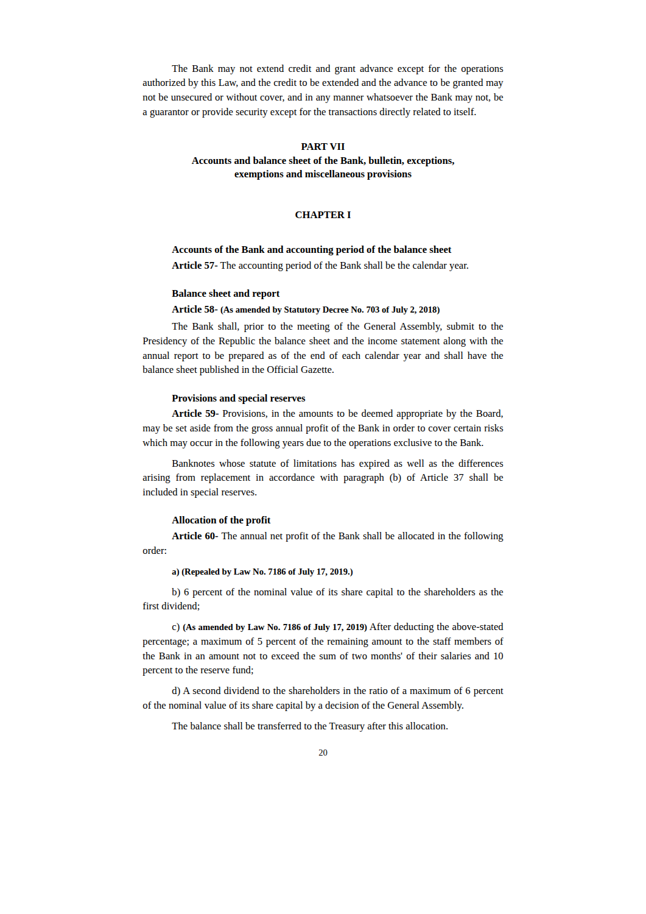The Bank may not extend credit and grant advance except for the operations authorized by this Law, and the credit to be extended and the advance to be granted may not be unsecured or without cover, and in any manner whatsoever the Bank may not, be a guarantor or provide security except for the transactions directly related to itself.
PART VII
Accounts and balance sheet of the Bank, bulletin, exceptions,
exemptions and miscellaneous provisions
CHAPTER I
Accounts of the Bank and accounting period of the balance sheet
Article 57- The accounting period of the Bank shall be the calendar year.
Balance sheet and report
Article 58- (As amended by Statutory Decree No. 703 of July 2, 2018)
The Bank shall, prior to the meeting of the General Assembly, submit to the Presidency of the Republic the balance sheet and the income statement along with the annual report to be prepared as of the end of each calendar year and shall have the balance sheet published in the Official Gazette.
Provisions and special reserves
Article 59- Provisions, in the amounts to be deemed appropriate by the Board, may be set aside from the gross annual profit of the Bank in order to cover certain risks which may occur in the following years due to the operations exclusive to the Bank.
Banknotes whose statute of limitations has expired as well as the differences arising from replacement in accordance with paragraph (b) of Article 37 shall be included in special reserves.
Allocation of the profit
Article 60- The annual net profit of the Bank shall be allocated in the following order:
a) (Repealed by Law No. 7186 of July 17, 2019.)
b) 6 percent of the nominal value of its share capital to the shareholders as the first dividend;
c) (As amended by Law No. 7186 of July 17, 2019) After deducting the above-stated percentage; a maximum of 5 percent of the remaining amount to the staff members of the Bank in an amount not to exceed the sum of two months' of their salaries and 10 percent to the reserve fund;
d) A second dividend to the shareholders in the ratio of a maximum of 6 percent of the nominal value of its share capital by a decision of the General Assembly.
The balance shall be transferred to the Treasury after this allocation.
20